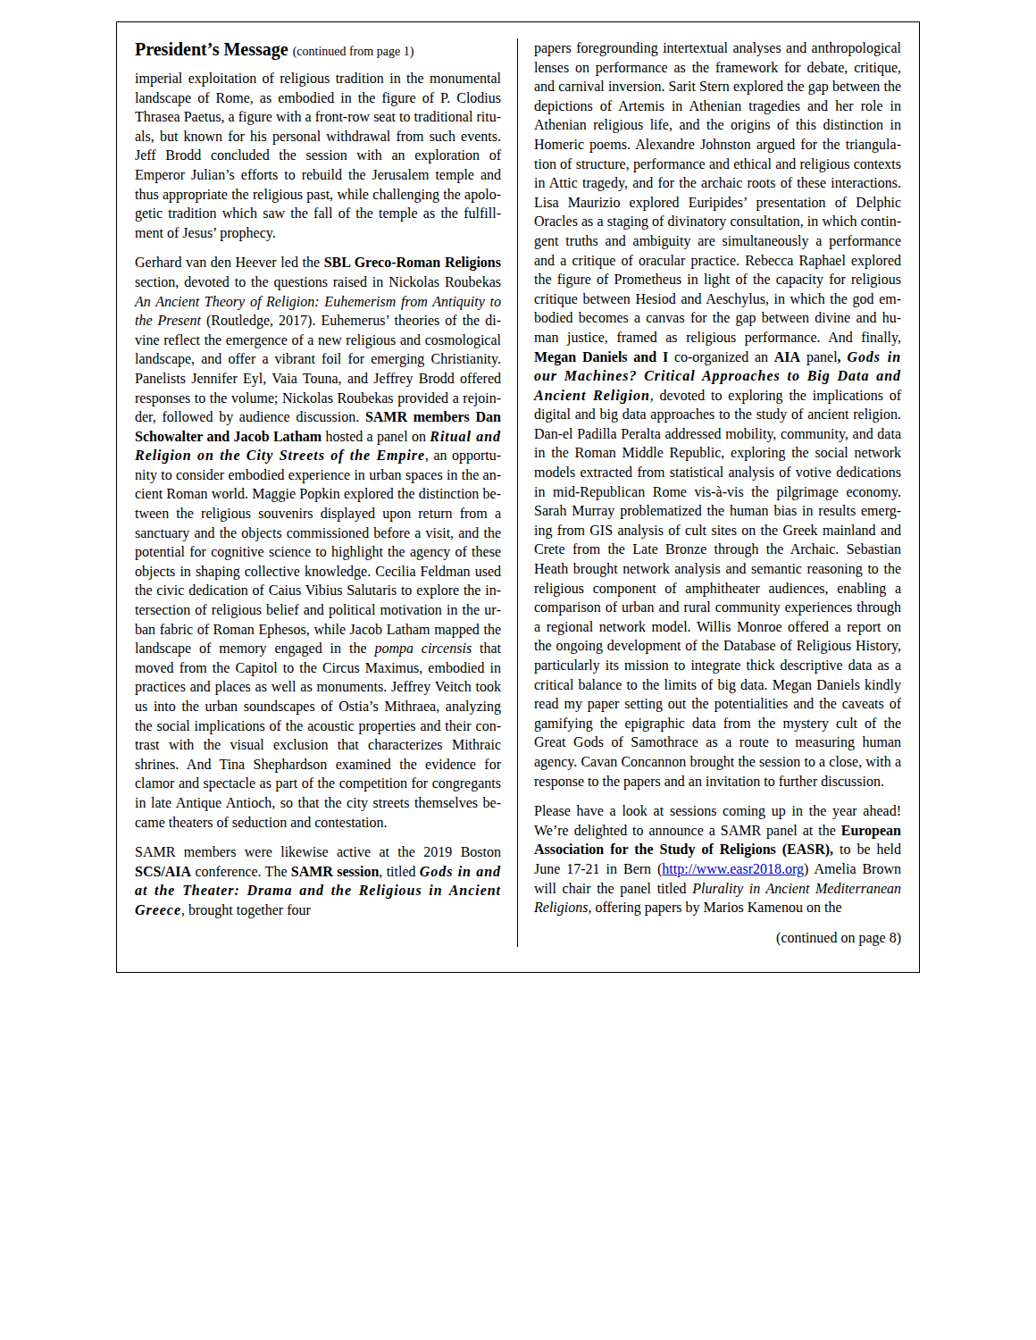President’s Message (continued from page 1)
imperial exploitation of religious tradition in the monumental landscape of Rome, as embodied in the figure of P. Clodius Thrasea Paetus, a figure with a front-row seat to traditional rituals, but known for his personal withdrawal from such events. Jeff Brodd concluded the session with an exploration of Emperor Julian’s efforts to rebuild the Jerusalem temple and thus appropriate the religious past, while challenging the apologetic tradition which saw the fall of the temple as the fulfillment of Jesus’ prophecy.
Gerhard van den Heever led the SBL Greco-Roman Religions section, devoted to the questions raised in Nickolas Roubekas An Ancient Theory of Religion: Euhemerism from Antiquity to the Present (Routledge, 2017). Euhemerus’ theories of the divine reflect the emergence of a new religious and cosmological landscape, and offer a vibrant foil for emerging Christianity. Panelists Jennifer Eyl, Vaia Touna, and Jeffrey Brodd offered responses to the volume; Nickolas Roubekas provided a rejoinder, followed by audience discussion. SAMR members Dan Schowalter and Jacob Latham hosted a panel on Ritual and Religion on the City Streets of the Empire, an opportunity to consider embodied experience in urban spaces in the ancient Roman world. Maggie Popkin explored the distinction between the religious souvenirs displayed upon return from a sanctuary and the objects commissioned before a visit, and the potential for cognitive science to highlight the agency of these objects in shaping collective knowledge. Cecilia Feldman used the civic dedication of Caius Vibius Salutaris to explore the intersection of religious belief and political motivation in the urban fabric of Roman Ephesos, while Jacob Latham mapped the landscape of memory engaged in the pompa circensis that moved from the Capitol to the Circus Maximus, embodied in practices and places as well as monuments. Jeffrey Veitch took us into the urban soundscapes of Ostia’s Mithraea, analyzing the social implications of the acoustic properties and their contrast with the visual exclusion that characterizes Mithraic shrines. And Tina Shephardson examined the evidence for clamor and spectacle as part of the competition for congregants in late Antique Antioch, so that the city streets themselves became theaters of seduction and contestation.
SAMR members were likewise active at the 2019 Boston SCS/AIA conference. The SAMR session, titled Gods in and at the Theater: Drama and the Religious in Ancient Greece, brought together four
papers foregrounding intertextual analyses and anthropological lenses on performance as the framework for debate, critique, and carnival inversion. Sarit Stern explored the gap between the depictions of Artemis in Athenian tragedies and her role in Athenian religious life, and the origins of this distinction in Homeric poems. Alexandre Johnston argued for the triangulation of structure, performance and ethical and religious contexts in Attic tragedy, and for the archaic roots of these interactions. Lisa Maurizio explored Euripides’ presentation of Delphic Oracles as a staging of divinatory consultation, in which contingent truths and ambiguity are simultaneously a performance and a critique of oracular practice. Rebecca Raphael explored the figure of Prometheus in light of the capacity for religious critique between Hesiod and Aeschylus, in which the god embodied becomes a canvas for the gap between divine and human justice, framed as religious performance. And finally, Megan Daniels and I co-organized an AIA panel, Gods in our Machines? Critical Approaches to Big Data and Ancient Religion, devoted to exploring the implications of digital and big data approaches to the study of ancient religion. Dan-el Padilla Peralta addressed mobility, community, and data in the Roman Middle Republic, exploring the social network models extracted from statistical analysis of votive dedications in mid-Republican Rome vis-à-vis the pilgrimage economy. Sarah Murray problematized the human bias in results emerging from GIS analysis of cult sites on the Greek mainland and Crete from the Late Bronze through the Archaic. Sebastian Heath brought network analysis and semantic reasoning to the religious component of amphitheater audiences, enabling a comparison of urban and rural community experiences through a regional network model. Willis Monroe offered a report on the ongoing development of the Database of Religious History, particularly its mission to integrate thick descriptive data as a critical balance to the limits of big data. Megan Daniels kindly read my paper setting out the potentialities and the caveats of gamifying the epigraphic data from the mystery cult of the Great Gods of Samothrace as a route to measuring human agency. Cavan Concannon brought the session to a close, with a response to the papers and an invitation to further discussion.
Please have a look at sessions coming up in the year ahead! We’re delighted to announce a SAMR panel at the European Association for the Study of Religions (EASR), to be held June 17-21 in Bern (http://www.easr2018.org) Amelia Brown will chair the panel titled Plurality in Ancient Mediterranean Religions, offering papers by Marios Kamenou on the
(continued on page 8)